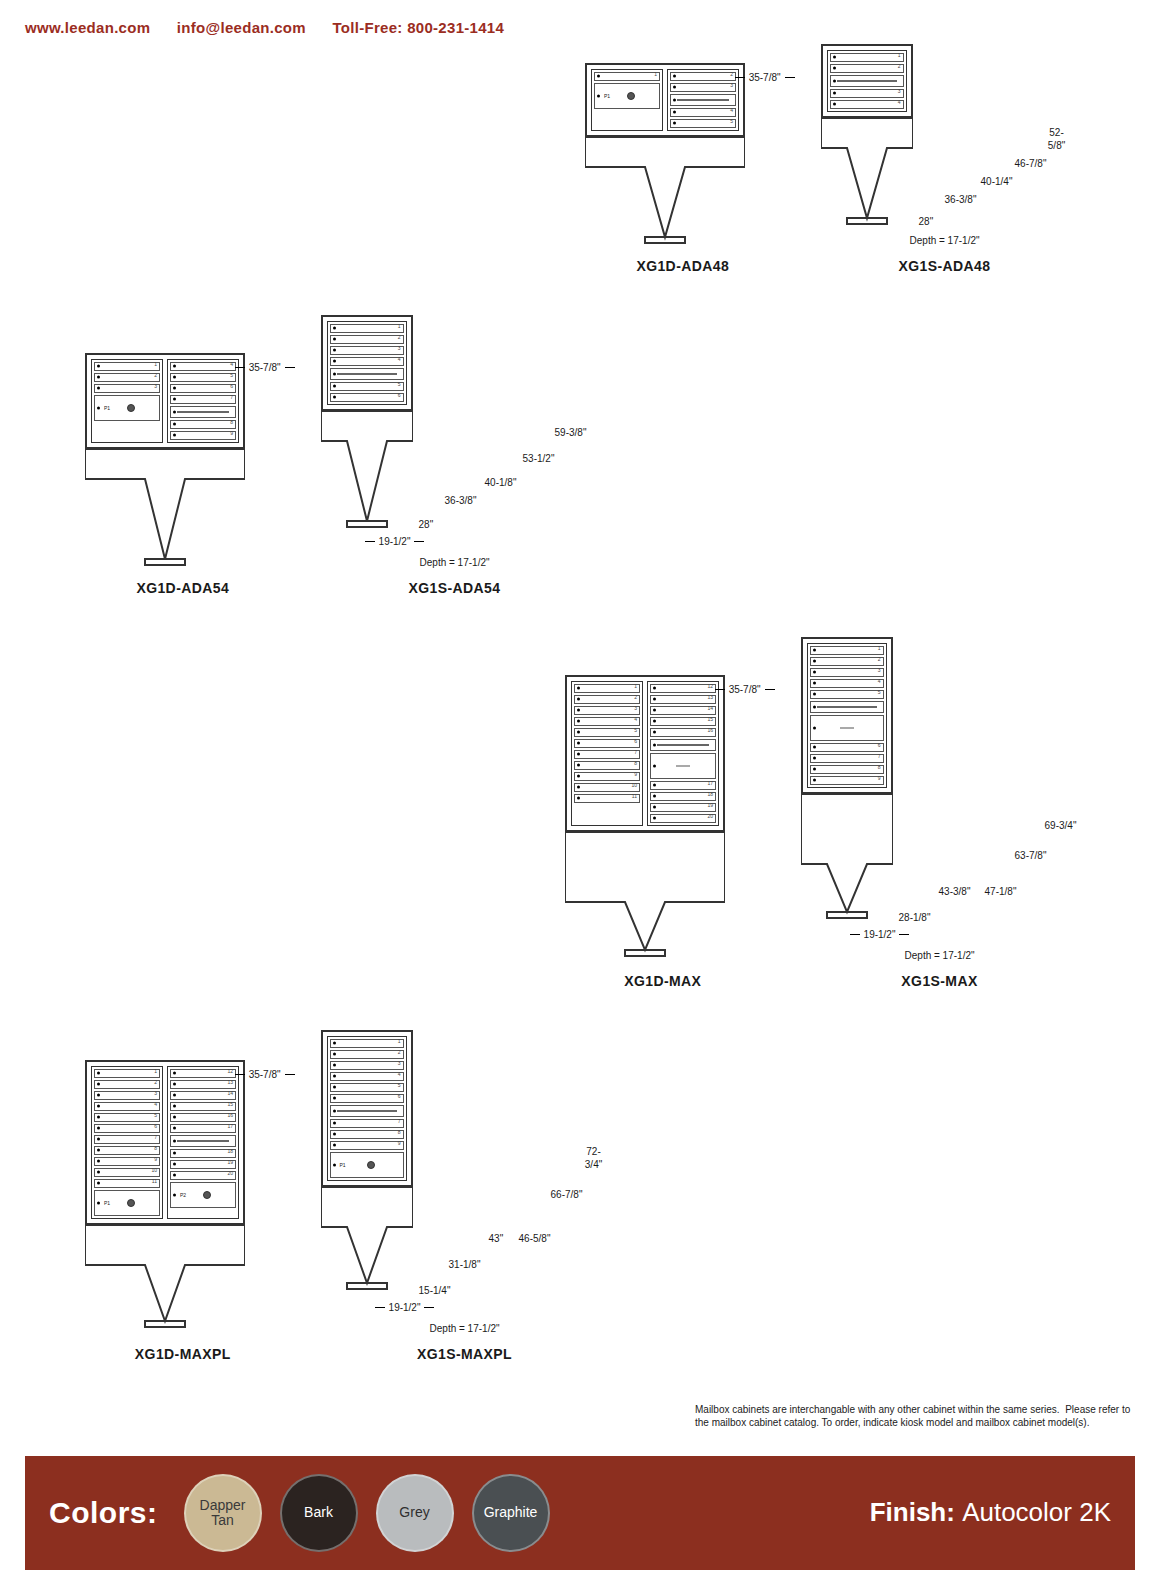www.leedan.com info@leedan.com Toll-Free: 800-231-1414
1
P1
2
3
4
5
35-7/8"
XG1D-ADA48
1
2
3
4
28" 36-3/8" 40-1/4" 46-7/8" 52-5/8"
Depth = 17-1/2"
XG1S-ADA48
1
2
3
P1
4
5
6
7
8
9
35-7/8"
XG1D-ADA54
1
2
3
4
5
6
28" 36-3/8" 40-1/8" 53-1/2" 59-3/8"
19-1/2"
Depth = 17-1/2"
XG1S-ADA54
1
2
3
4
5
6
7
8
9
10
11
12
13
14
15
16
17
18
19
20
35-7/8"
XG1D-MAX
1
2
3
4
5
6
7
8
9
28-1/8" 43-3/8" 47-1/8" 63-7/8" 69-3/4"
19-1/2"
Depth = 17-1/2"
XG1S-MAX
1
2
3
4
5
6
7
8
9
10
11
P1
12
13
14
15
16
17
18
19
20
P2
35-7/8"
XG1D-MAXPL
1
2
3
4
5
6
7
8
9
P1
15-1/4" 31-1/8" 43" 46-5/8" 66-7/8" 72-3/4"
19-1/2"
Depth = 17-1/2"
XG1S-MAXPL
Mailbox cabinets are interchangable with any other cabinet within the same series. Please refer to the mailbox cabinet catalog. To order, indicate kiosk model and mailbox cabinet model(s).
Colors:
Dapper
Tan
Bark
Grey
Graphite
Finish: Autocolor 2K